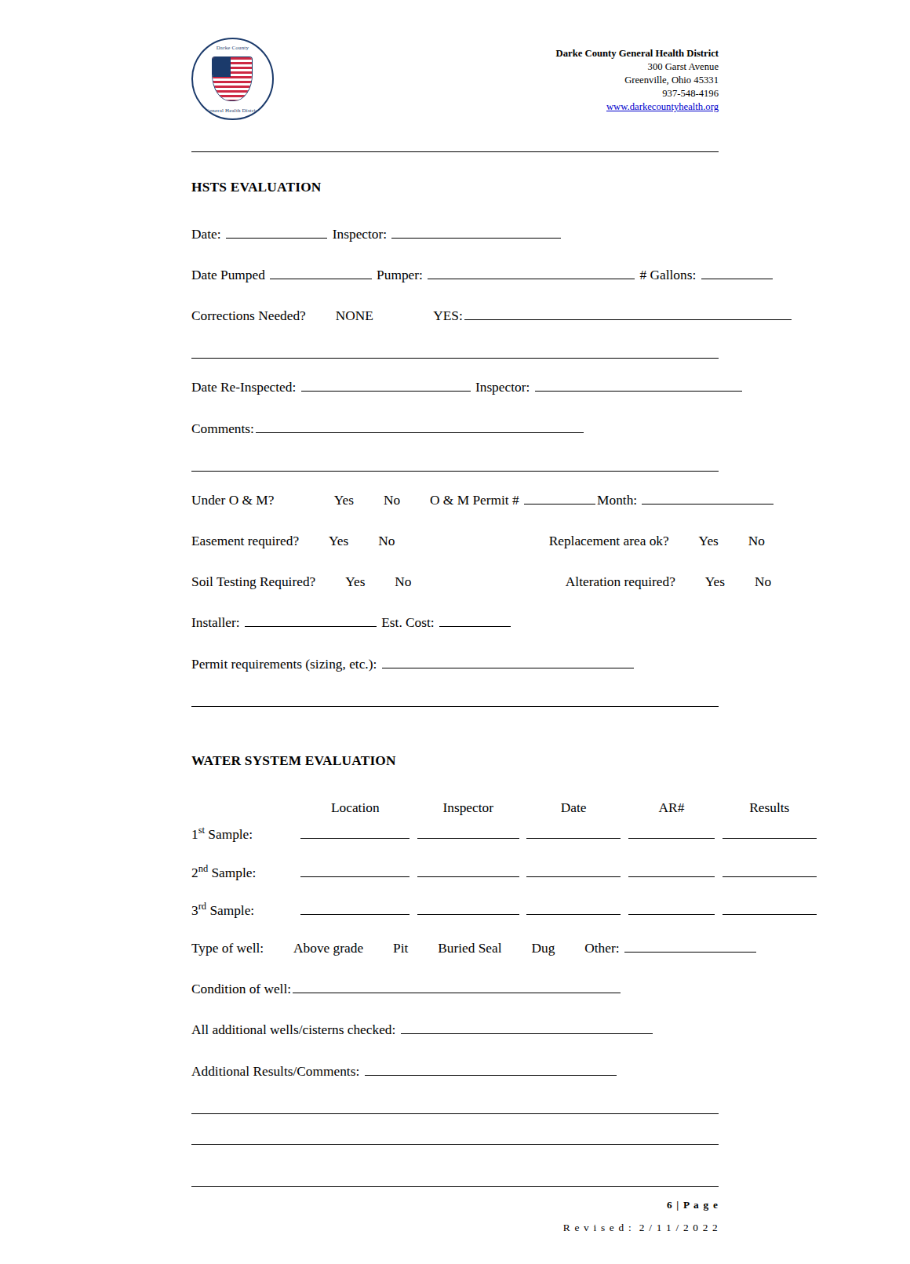Darke County General Health District
Darke County General Health District
300 Garst Avenue
Greenville, Ohio 45331
937-548-4196
www.darkecountyhealth.org
HSTS EVALUATION
Date: Inspector:
Date Pumped Pumper: # Gallons:
Corrections Needed? NONE YES:
Date Re-Inspected: Inspector:
Comments:
Under O & M? Yes No O & M Permit # Month:
Easement required? Yes No Replacement area ok? Yes No
Soil Testing Required? Yes No Alteration required? Yes No
Installer: Est. Cost:
Permit requirements (sizing, etc.):
WATER SYSTEM EVALUATION
Sample
Location
Inspector
Date
AR#
Results
1st Sample:
2nd Sample:
3rd Sample:
Type of well: Above grade Pit Buried Seal Dug Other:
Condition of well:
All additional wells/cisterns checked:
Additional Results/Comments:
6 | P a g e R e v i s e d : 2 / 1 1 / 2 0 2 2